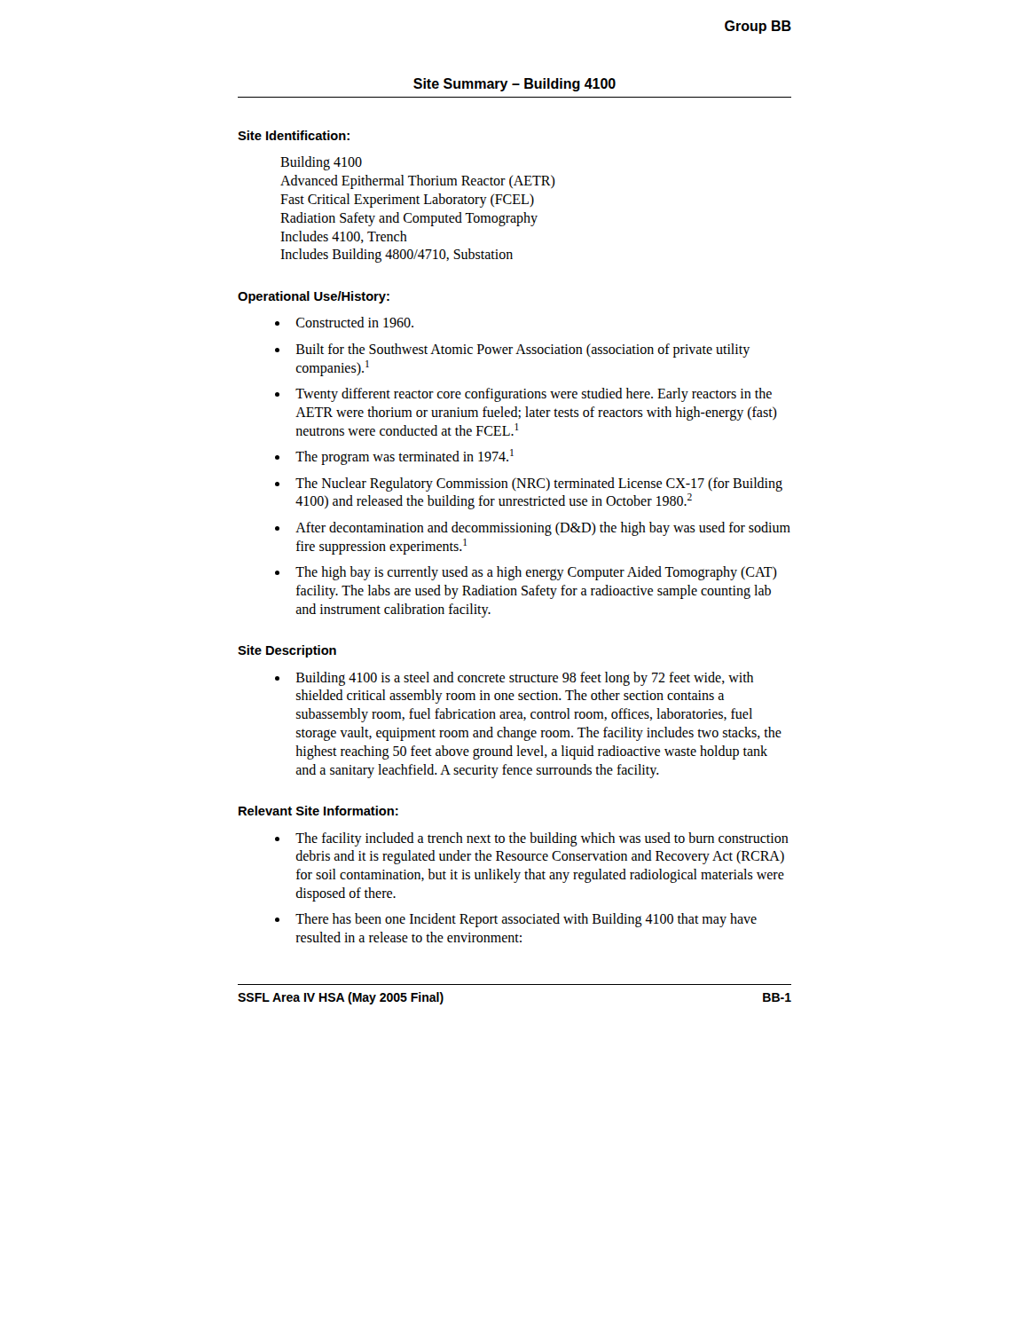Group BB
Site Summary – Building 4100
Site Identification:
Building 4100
Advanced Epithermal Thorium Reactor (AETR)
Fast Critical Experiment Laboratory (FCEL)
Radiation Safety and Computed Tomography
Includes 4100, Trench
Includes Building 4800/4710, Substation
Operational Use/History:
Constructed in 1960.
Built for the Southwest Atomic Power Association (association of private utility companies).1
Twenty different reactor core configurations were studied here. Early reactors in the AETR were thorium or uranium fueled; later tests of reactors with high-energy (fast) neutrons were conducted at the FCEL.1
The program was terminated in 1974.1
The Nuclear Regulatory Commission (NRC) terminated License CX-17 (for Building 4100) and released the building for unrestricted use in October 1980.2
After decontamination and decommissioning (D&D) the high bay was used for sodium fire suppression experiments.1
The high bay is currently used as a high energy Computer Aided Tomography (CAT) facility. The labs are used by Radiation Safety for a radioactive sample counting lab and instrument calibration facility.
Site Description
Building 4100 is a steel and concrete structure 98 feet long by 72 feet wide, with shielded critical assembly room in one section. The other section contains a subassembly room, fuel fabrication area, control room, offices, laboratories, fuel storage vault, equipment room and change room. The facility includes two stacks, the highest reaching 50 feet above ground level, a liquid radioactive waste holdup tank and a sanitary leachfield. A security fence surrounds the facility.
Relevant Site Information:
The facility included a trench next to the building which was used to burn construction debris and it is regulated under the Resource Conservation and Recovery Act (RCRA) for soil contamination, but it is unlikely that any regulated radiological materials were disposed of there.
There has been one Incident Report associated with Building 4100 that may have resulted in a release to the environment:
SSFL Area IV HSA (May 2005 Final) BB-1